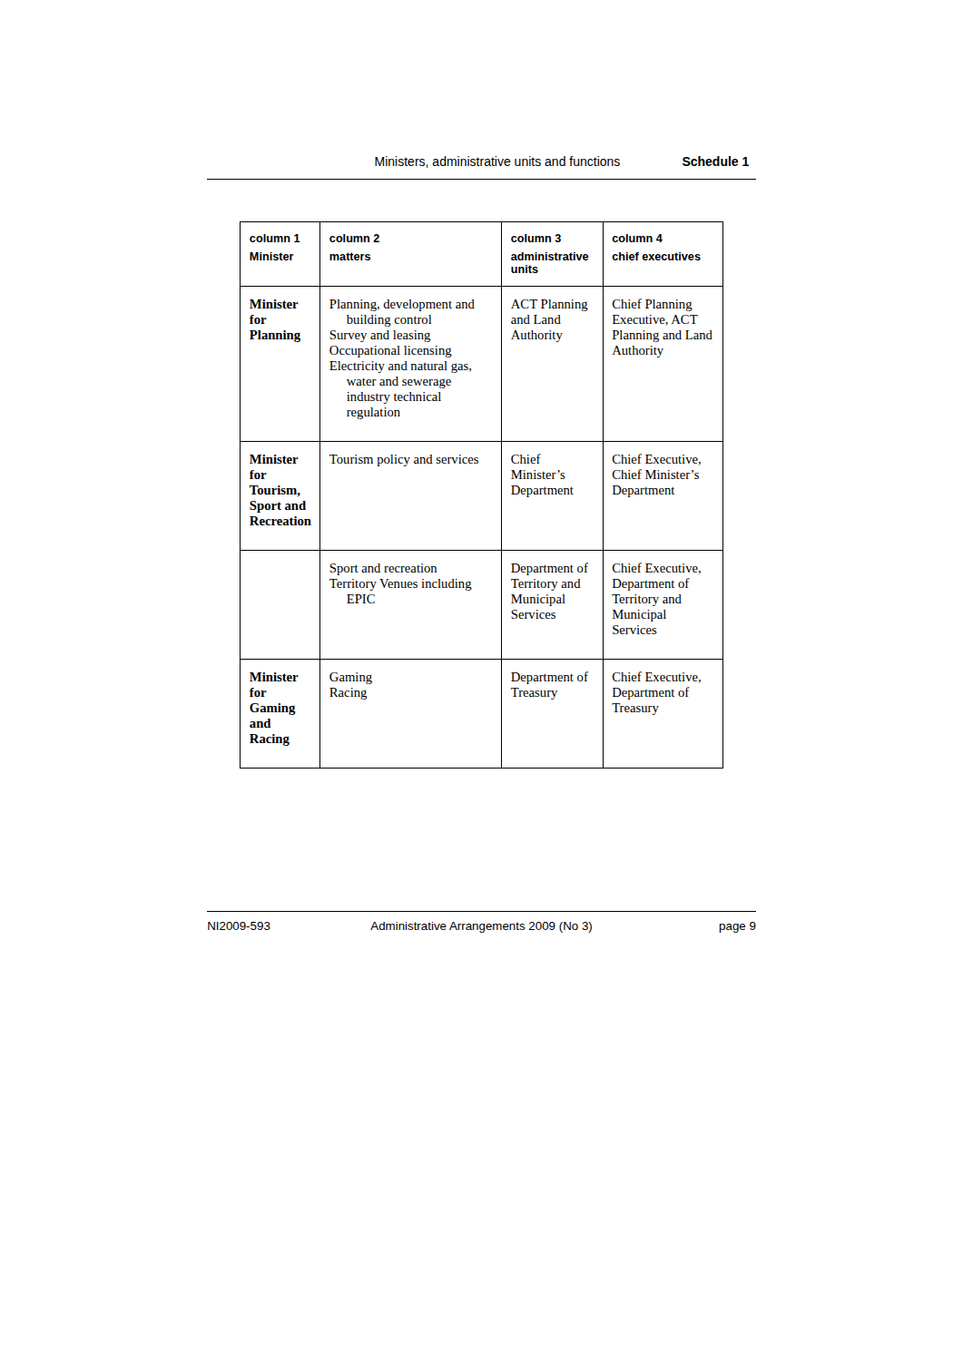Ministers, administrative units and functions Schedule 1
| column 1 Minister | column 2 matters | column 3 administrative units | column 4 chief executives |
| --- | --- | --- | --- |
| Minister for Planning | Planning, development and building control Survey and leasing Occupational licensing Electricity and natural gas, water and sewerage industry technical regulation | ACT Planning and Land Authority | Chief Planning Executive, ACT Planning and Land Authority |
| Minister for Tourism, Sport and Recreation | Tourism policy and services | Chief Minister’s Department | Chief Executive, Chief Minister’s Department |
| | Sport and recreation Territory Venues including EPIC | Department of Territory and Municipal Services | Chief Executive, Department of Territory and Municipal Services |
| Minister for Gaming and Racing | Gaming Racing | Department of Treasury | Chief Executive, Department of Treasury |
NI2009-593 Administrative Arrangements 2009 (No 3) page 9